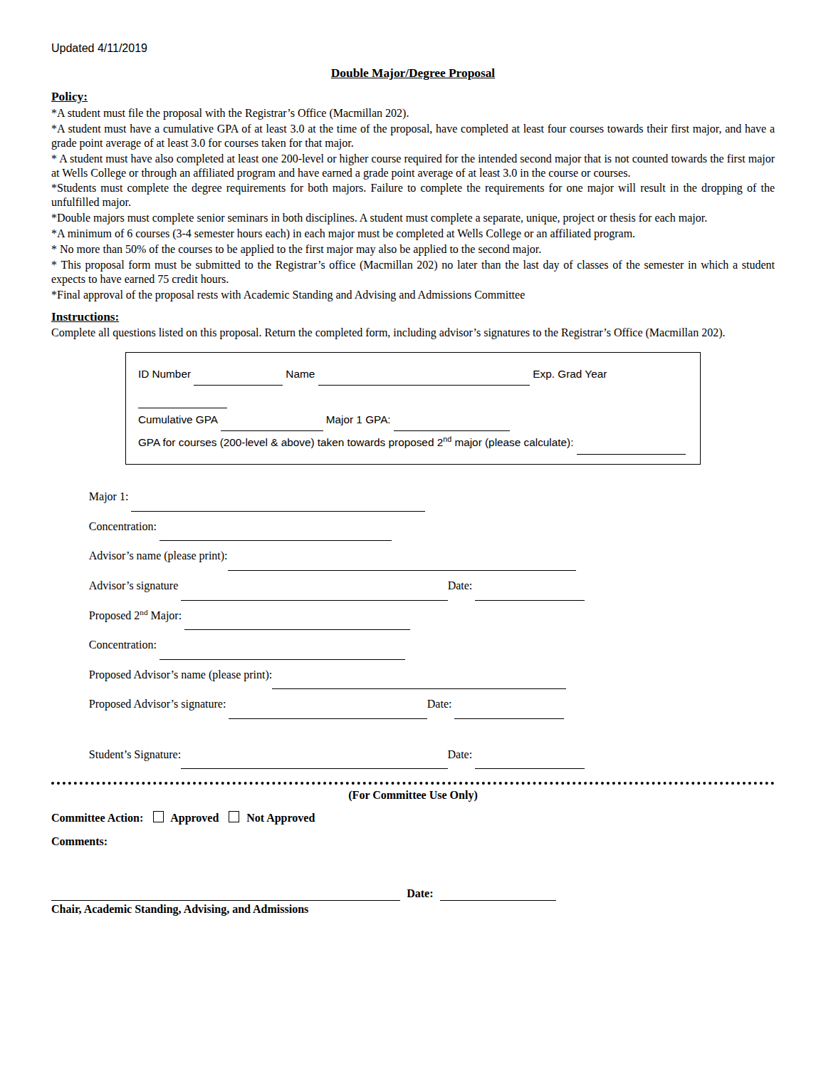Updated 4/11/2019
Double Major/Degree Proposal
Policy:
*A student must file the proposal with the Registrar’s Office (Macmillan 202).
*A student must have a cumulative GPA of at least 3.0 at the time of the proposal, have completed at least four courses towards their first major, and have a grade point average of at least 3.0 for courses taken for that major.
* A student must have also completed at least one 200-level or higher course required for the intended second major that is not counted towards the first major at Wells College or through an affiliated program and have earned a grade point average of at least 3.0 in the course or courses.
*Students must complete the degree requirements for both majors. Failure to complete the requirements for one major will result in the dropping of the unfulfilled major.
*Double majors must complete senior seminars in both disciplines. A student must complete a separate, unique, project or thesis for each major.
*A minimum of 6 courses (3-4 semester hours each) in each major must be completed at Wells College or an affiliated program.
* No more than 50% of the courses to be applied to the first major may also be applied to the second major.
* This proposal form must be submitted to the Registrar’s office (Macmillan 202) no later than the last day of classes of the semester in which a student expects to have earned 75 credit hours.
*Final approval of the proposal rests with Academic Standing and Advising and Admissions Committee
Instructions:
Complete all questions listed on this proposal. Return the completed form, including advisor’s signatures to the Registrar’s Office (Macmillan 202).
ID Number Name Exp. Grad Year
Cumulative GPA Major 1 GPA:
GPA for courses (200-level & above) taken towards proposed 2nd major (please calculate):
Major 1:
Concentration:
Advisor’s name (please print):
Advisor’s signature Date:
Proposed 2nd Major:
Concentration:
Proposed Advisor’s name (please print):
Proposed Advisor’s signature: Date:
Student’s Signature: Date:
(For Committee Use Only)
Committee Action: Approved Not Approved
Comments:
Date:
Chair, Academic Standing, Advising, and Admissions